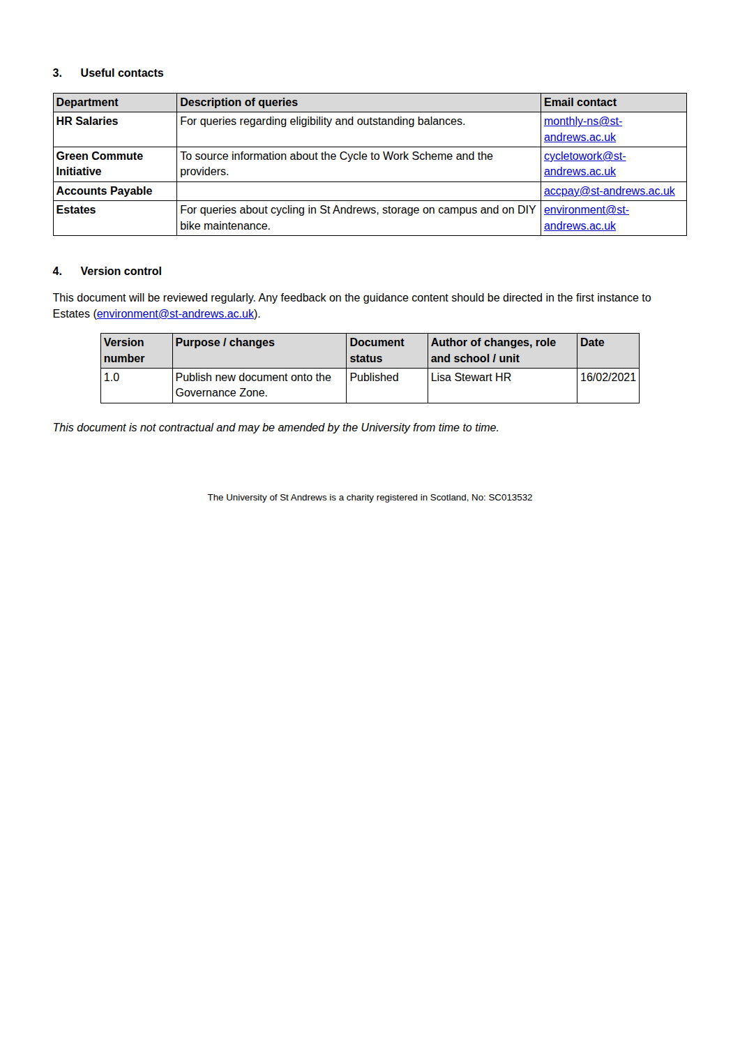3. Useful contacts
| Department | Description of queries | Email contact |
| --- | --- | --- |
| HR Salaries | For queries regarding eligibility and outstanding balances. | monthly-ns@st-andrews.ac.uk |
| Green Commute Initiative | To source information about the Cycle to Work Scheme and the providers. | cycletowork@st-andrews.ac.uk |
| Accounts Payable | | accpay@st-andrews.ac.uk |
| Estates | For queries about cycling in St Andrews, storage on campus and on DIY bike maintenance. | environment@st-andrews.ac.uk |
4. Version control
This document will be reviewed regularly. Any feedback on the guidance content should be directed in the first instance to Estates (environment@st-andrews.ac.uk).
| Version number | Purpose / changes | Document status | Author of changes, role and school / unit | Date |
| --- | --- | --- | --- | --- |
| 1.0 | Publish new document onto the Governance Zone. | Published | Lisa Stewart HR | 16/02/2021 |
This document is not contractual and may be amended by the University from time to time.
The University of St Andrews is a charity registered in Scotland, No: SC013532